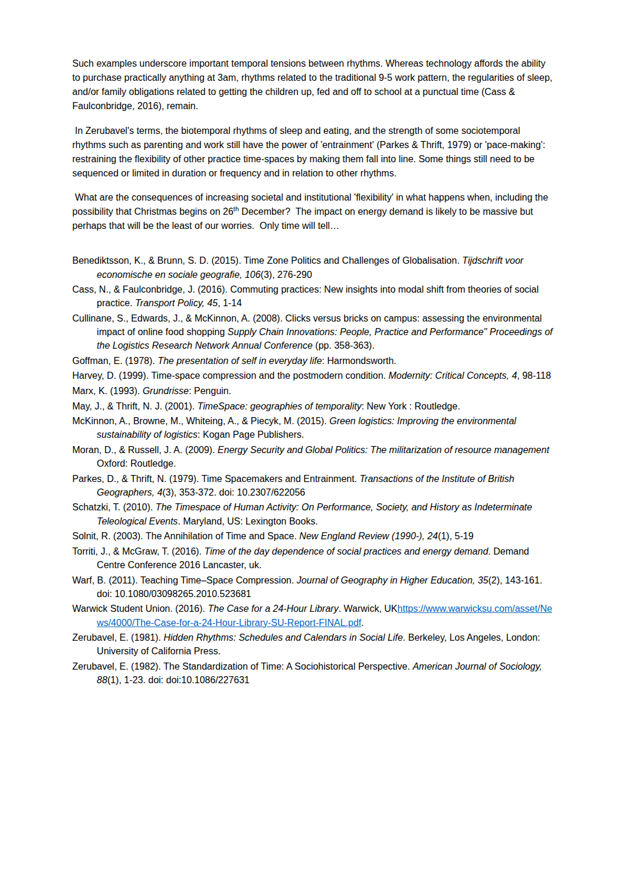Such examples underscore important temporal tensions between rhythms. Whereas technology affords the ability to purchase practically anything at 3am, rhythms related to the traditional 9-5 work pattern, the regularities of sleep, and/or family obligations related to getting the children up, fed and off to school at a punctual time (Cass & Faulconbridge, 2016), remain.
In Zerubavel's terms, the biotemporal rhythms of sleep and eating, and the strength of some sociotemporal rhythms such as parenting and work still have the power of 'entrainment' (Parkes & Thrift, 1979) or 'pace-making': restraining the flexibility of other practice time-spaces by making them fall into line. Some things still need to be sequenced or limited in duration or frequency and in relation to other rhythms.
What are the consequences of increasing societal and institutional 'flexibility' in what happens when, including the possibility that Christmas begins on 26th December? The impact on energy demand is likely to be massive but perhaps that will be the least of our worries. Only time will tell…
Benediktsson, K., & Brunn, S. D. (2015). Time Zone Politics and Challenges of Globalisation. Tijdschrift voor economische en sociale geografie, 106(3), 276-290
Cass, N., & Faulconbridge, J. (2016). Commuting practices: New insights into modal shift from theories of social practice. Transport Policy, 45, 1-14
Cullinane, S., Edwards, J., & McKinnon, A. (2008). Clicks versus bricks on campus: assessing the environmental impact of online food shopping Supply Chain Innovations: People, Practice and Performance" Proceedings of the Logistics Research Network Annual Conference (pp. 358-363).
Goffman, E. (1978). The presentation of self in everyday life: Harmondsworth.
Harvey, D. (1999). Time-space compression and the postmodern condition. Modernity: Critical Concepts, 4, 98-118
Marx, K. (1993). Grundrisse: Penguin.
May, J., & Thrift, N. J. (2001). TimeSpace: geographies of temporality: New York : Routledge.
McKinnon, A., Browne, M., Whiteing, A., & Piecyk, M. (2015). Green logistics: Improving the environmental sustainability of logistics: Kogan Page Publishers.
Moran, D., & Russell, J. A. (2009). Energy Security and Global Politics: The militarization of resource management Oxford: Routledge.
Parkes, D., & Thrift, N. (1979). Time Spacemakers and Entrainment. Transactions of the Institute of British Geographers, 4(3), 353-372. doi: 10.2307/622056
Schatzki, T. (2010). The Timespace of Human Activity: On Performance, Society, and History as Indeterminate Teleological Events. Maryland, US: Lexington Books.
Solnit, R. (2003). The Annihilation of Time and Space. New England Review (1990-), 24(1), 5-19
Torriti, J., & McGraw, T. (2016). Time of the day dependence of social practices and energy demand. Demand Centre Conference 2016 Lancaster, uk.
Warf, B. (2011). Teaching Time–Space Compression. Journal of Geography in Higher Education, 35(2), 143-161. doi: 10.1080/03098265.2010.523681
Warwick Student Union. (2016). The Case for a 24-Hour Library. Warwick, UKhttps://www.warwicksu.com/asset/News/4000/The-Case-for-a-24-Hour-Library-SU-Report-FINAL.pdf.
Zerubavel, E. (1981). Hidden Rhythms: Schedules and Calendars in Social Life. Berkeley, Los Angeles, London: University of California Press.
Zerubavel, E. (1982). The Standardization of Time: A Sociohistorical Perspective. American Journal of Sociology, 88(1), 1-23. doi: doi:10.1086/227631